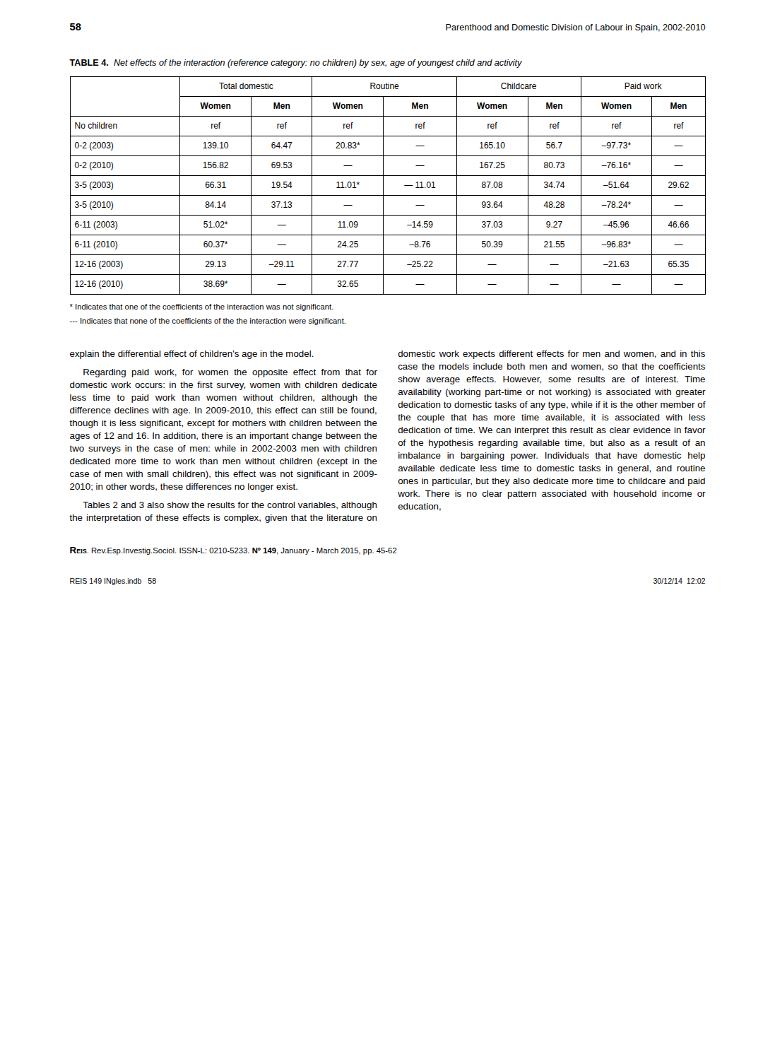58 Parenthood and Domestic Division of Labour in Spain, 2002-2010
TABLE 4. Net effects of the interaction (reference category: no children) by sex, age of youngest child and activity
| | Total domestic | Routine | Childcare | Paid work |
| --- | --- | --- | --- | --- |
| Women | Men | Women | Men | Women | Men | Women | Men |
| No children | ref | ref | ref | ref | ref | ref | ref | ref |
| 0-2 (2003) | 139.10 | 64.47 | 20.83* | — | 165.10 | 56.7 | –97.73* | — |
| 0-2 (2010) | 156.82 | 69.53 | — | — | 167.25 | 80.73 | –76.16* | — |
| 3-5 (2003) | 66.31 | 19.54 | 11.01* | — 11.01 | 87.08 | 34.74 | –51.64 | 29.62 |
| 3-5 (2010) | 84.14 | 37.13 | — | — | 93.64 | 48.28 | –78.24* | — |
| 6-11 (2003) | 51.02* | — | 11.09 | –14.59 | 37.03 | 9.27 | –45.96 | 46.66 |
| 6-11 (2010) | 60.37* | — | 24.25 | –8.76 | 50.39 | 21.55 | –96.83* | — |
| 12-16 (2003) | 29.13 | –29.11 | 27.77 | –25.22 | — | — | –21.63 | 65.35 |
| 12-16 (2010) | 38.69* | — | 32.65 | — | — | — | — | — |
* Indicates that one of the coefficients of the interaction was not significant.
--- Indicates that none of the coefficients of the the interaction were significant.
explain the differential effect of children's age in the model.
Regarding paid work, for women the opposite effect from that for domestic work occurs: in the first survey, women with children dedicate less time to paid work than women without children, although the difference declines with age. In 2009-2010, this effect can still be found, though it is less significant, except for mothers with children between the ages of 12 and 16. In addition, there is an important change between the two surveys in the case of men: while in 2002-2003 men with children dedicated more time to work than men without children (except in the case of men with small children), this effect was not significant in 2009-2010; in other words, these differences no longer exist.
Tables 2 and 3 also show the results for the control variables, although the interpretation of these effects is complex, given that the literature on domestic work expects different effects for men and women, and in this case the models include both men and women, so that the coefficients show average effects. However, some results are of interest. Time availability (working part-time or not working) is associated with greater dedication to domestic tasks of any type, while if it is the other member of the couple that has more time available, it is associated with less dedication of time. We can interpret this result as clear evidence in favor of the hypothesis regarding available time, but also as a result of an imbalance in bargaining power. Individuals that have domestic help available dedicate less time to domestic tasks in general, and routine ones in particular, but they also dedicate more time to childcare and paid work. There is no clear pattern associated with household income or education,
Reis. Rev.Esp.Investig.Sociol. ISSN-L: 0210-5233. Nº 149, January - March 2015, pp. 45-62
REIS 149 INgles.indb 58 30/12/14 12:02